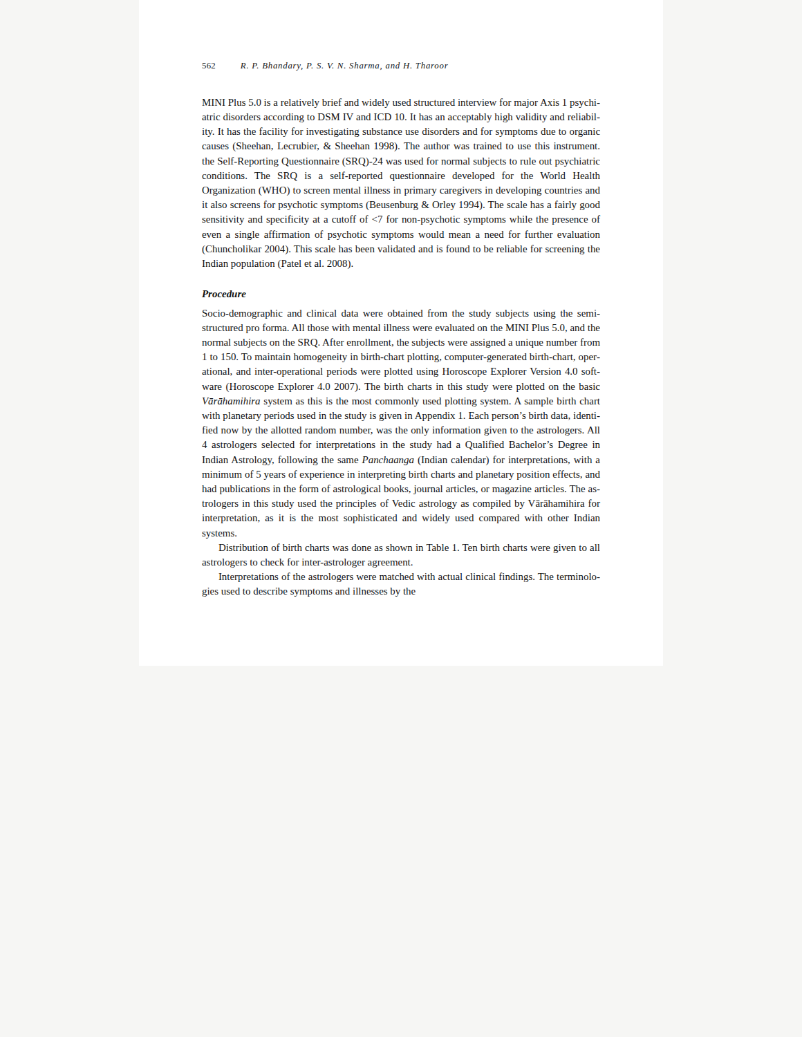562 R. P. Bhandary, P. S. V. N. Sharma, and H. Tharoor
MINI Plus 5.0 is a relatively brief and widely used structured interview for major Axis 1 psychiatric disorders according to DSM IV and ICD 10. It has an acceptably high validity and reliability. It has the facility for investigating substance use disorders and for symptoms due to organic causes (Sheehan, Lecrubier, & Sheehan 1998). The author was trained to use this instrument. the Self-Reporting Questionnaire (SRQ)-24 was used for normal subjects to rule out psychiatric conditions. The SRQ is a self-reported questionnaire developed for the World Health Organization (WHO) to screen mental illness in primary caregivers in developing countries and it also screens for psychotic symptoms (Beusenburg & Orley 1994). The scale has a fairly good sensitivity and specificity at a cutoff of <7 for non-psychotic symptoms while the presence of even a single affirmation of psychotic symptoms would mean a need for further evaluation (Chuncholikar 2004). This scale has been validated and is found to be reliable for screening the Indian population (Patel et al. 2008).
Procedure
Socio-demographic and clinical data were obtained from the study subjects using the semi-structured pro forma. All those with mental illness were evaluated on the MINI Plus 5.0, and the normal subjects on the SRQ. After enrollment, the subjects were assigned a unique number from 1 to 150. To maintain homogeneity in birth-chart plotting, computer-generated birth-chart, operational, and inter-operational periods were plotted using Horoscope Explorer Version 4.0 software (Horoscope Explorer 4.0 2007). The birth charts in this study were plotted on the basic Vārāhamihira system as this is the most commonly used plotting system. A sample birth chart with planetary periods used in the study is given in Appendix 1. Each person’s birth data, identified now by the allotted random number, was the only information given to the astrologers. All 4 astrologers selected for interpretations in the study had a Qualified Bachelor’s Degree in Indian Astrology, following the same Panchaanga (Indian calendar) for interpretations, with a minimum of 5 years of experience in interpreting birth charts and planetary position effects, and had publications in the form of astrological books, journal articles, or magazine articles. The astrologers in this study used the principles of Vedic astrology as compiled by Vārāhamihira for interpretation, as it is the most sophisticated and widely used compared with other Indian systems.
Distribution of birth charts was done as shown in Table 1. Ten birth charts were given to all astrologers to check for inter-astrologer agreement.
Interpretations of the astrologers were matched with actual clinical findings. The terminologies used to describe symptoms and illnesses by the